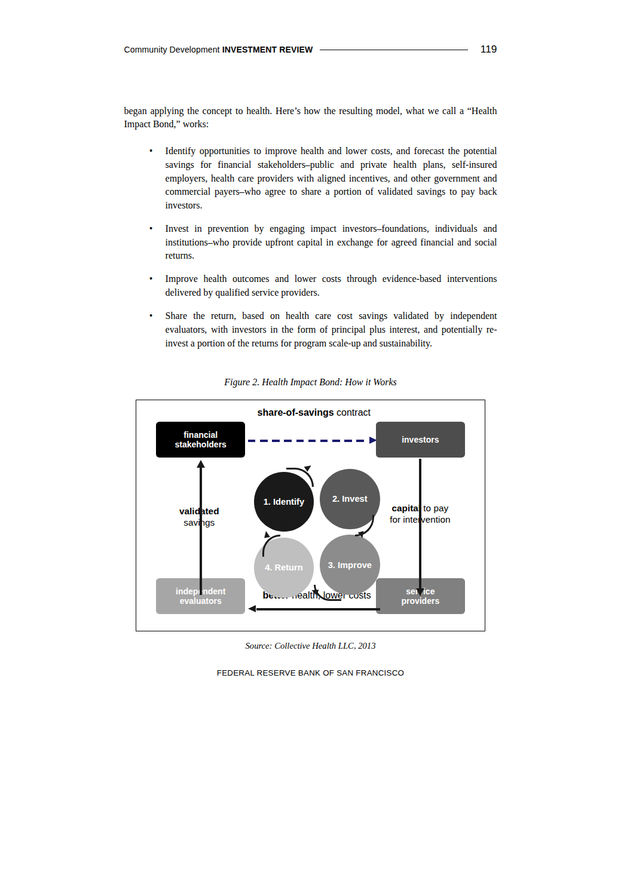Community Development INVESTMENT REVIEW
119
began applying the concept to health. Here’s how the resulting model, what we call a “Health Impact Bond,” works:
Identify opportunities to improve health and lower costs, and forecast the potential savings for financial stakeholders–public and private health plans, self-insured employers, health care providers with aligned incentives, and other government and commercial payers–who agree to share a portion of validated savings to pay back investors.
Invest in prevention by engaging impact investors–foundations, individuals and institutions–who provide upfront capital in exchange for agreed financial and social returns.
Improve health outcomes and lower costs through evidence-based interventions delivered by qualified service providers.
Share the return, based on health care cost savings validated by independent evaluators, with investors in the form of principal plus interest, and potentially re-invest a portion of the returns for program scale-up and sustainability.
Figure 2. Health Impact Bond: How it Works
share-of-savings contract
financial
stakeholders
investors
independent
evaluators
service
providers
validated
savings
capital to pay
for intervention
better health, lower costs
1. Identify
2. Invest
3. Improve
4. Return
Source: Collective Health LLC, 2013
FEDERAL RESERVE BANK OF SAN FRANCISCO